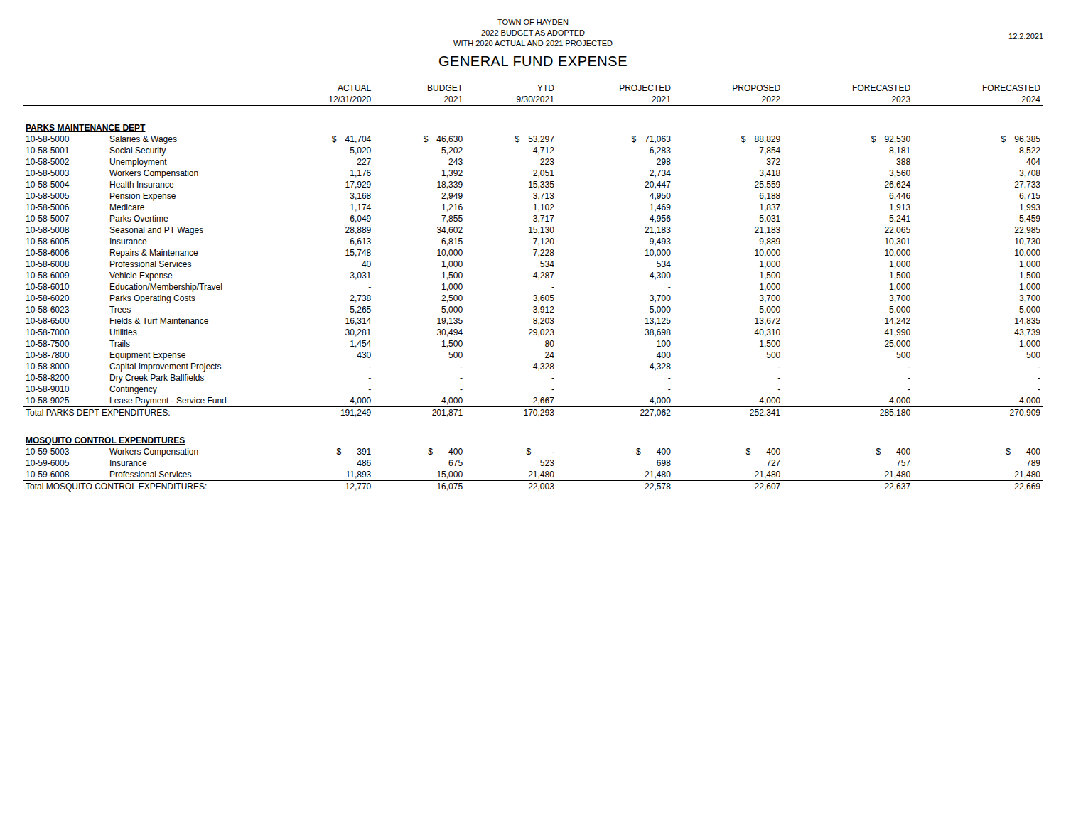TOWN OF HAYDEN
2022 BUDGET AS ADOPTED
WITH 2020 ACTUAL AND 2021 PROJECTED
12.2.2021
GENERAL FUND EXPENSE
| | | ACTUAL | BUDGET | YTD | PROJECTED | PROPOSED | FORECASTED | FORECASTED |
| --- | --- | --- | --- | --- | --- | --- | --- | --- |
| | | 12/31/2020 | 2021 | 9/30/2021 | 2021 | 2022 | 2023 | 2024 |
| PARKS MAINTENANCE DEPT | |
| 10-58-5000 | Salaries & Wages | $ 41,704 | $ 46,630 | $ 53,297 | $ 71,063 | $ 88,829 | $ 92,530 | $ 96,385 |
| 10-58-5001 | Social Security | 5,020 | 5,202 | 4,712 | 6,283 | 7,854 | 8,181 | 8,522 |
| 10-58-5002 | Unemployment | 227 | 243 | 223 | 298 | 372 | 388 | 404 |
| 10-58-5003 | Workers Compensation | 1,176 | 1,392 | 2,051 | 2,734 | 3,418 | 3,560 | 3,708 |
| 10-58-5004 | Health Insurance | 17,929 | 18,339 | 15,335 | 20,447 | 25,559 | 26,624 | 27,733 |
| 10-58-5005 | Pension Expense | 3,168 | 2,949 | 3,713 | 4,950 | 6,188 | 6,446 | 6,715 |
| 10-58-5006 | Medicare | 1,174 | 1,216 | 1,102 | 1,469 | 1,837 | 1,913 | 1,993 |
| 10-58-5007 | Parks Overtime | 6,049 | 7,855 | 3,717 | 4,956 | 5,031 | 5,241 | 5,459 |
| 10-58-5008 | Seasonal and PT Wages | 28,889 | 34,602 | 15,130 | 21,183 | 21,183 | 22,065 | 22,985 |
| 10-58-6005 | Insurance | 6,613 | 6,815 | 7,120 | 9,493 | 9,889 | 10,301 | 10,730 |
| 10-58-6006 | Repairs & Maintenance | 15,748 | 10,000 | 7,228 | 10,000 | 10,000 | 10,000 | 10,000 |
| 10-58-6008 | Professional Services | 40 | 1,000 | 534 | 534 | 1,000 | 1,000 | 1,000 |
| 10-58-6009 | Vehicle Expense | 3,031 | 1,500 | 4,287 | 4,300 | 1,500 | 1,500 | 1,500 |
| 10-58-6010 | Education/Membership/Travel | - | 1,000 | - | - | 1,000 | 1,000 | 1,000 |
| 10-58-6020 | Parks Operating Costs | 2,738 | 2,500 | 3,605 | 3,700 | 3,700 | 3,700 | 3,700 |
| 10-58-6023 | Trees | 5,265 | 5,000 | 3,912 | 5,000 | 5,000 | 5,000 | 5,000 |
| 10-58-6500 | Fields & Turf Maintenance | 16,314 | 19,135 | 8,203 | 13,125 | 13,672 | 14,242 | 14,835 |
| 10-58-7000 | Utilities | 30,281 | 30,494 | 29,023 | 38,698 | 40,310 | 41,990 | 43,739 |
| 10-58-7500 | Trails | 1,454 | 1,500 | 80 | 100 | 1,500 | 25,000 | 1,000 |
| 10-58-7800 | Equipment Expense | 430 | 500 | 24 | 400 | 500 | 500 | 500 |
| 10-58-8000 | Capital Improvement Projects | - | - | 4,328 | 4,328 | - | - | - |
| 10-58-8200 | Dry Creek Park Ballfields | - | - | - | - | - | - | - |
| 10-58-9010 | Contingency | - | - | - | - | - | - | - |
| 10-58-9025 | Lease Payment - Service Fund | 4,000 | 4,000 | 2,667 | 4,000 | 4,000 | 4,000 | 4,000 |
| Total PARKS DEPT EXPENDITURES: | 191,249 | 201,871 | 170,293 | 227,062 | 252,341 | 285,180 | 270,909 |
| MOSQUITO CONTROL EXPENDITURES | |
| 10-59-5003 | Workers Compensation | $ 391 | $ 400 | $ - | $ 400 | $ 400 | $ 400 | $ 400 |
| 10-59-6005 | Insurance | 486 | 675 | 523 | 698 | 727 | 757 | 789 |
| 10-59-6008 | Professional Services | 11,893 | 15,000 | 21,480 | 21,480 | 21,480 | 21,480 | 21,480 |
| Total MOSQUITO CONTROL EXPENDITURES: | 12,770 | 16,075 | 22,003 | 22,578 | 22,607 | 22,637 | 22,669 |